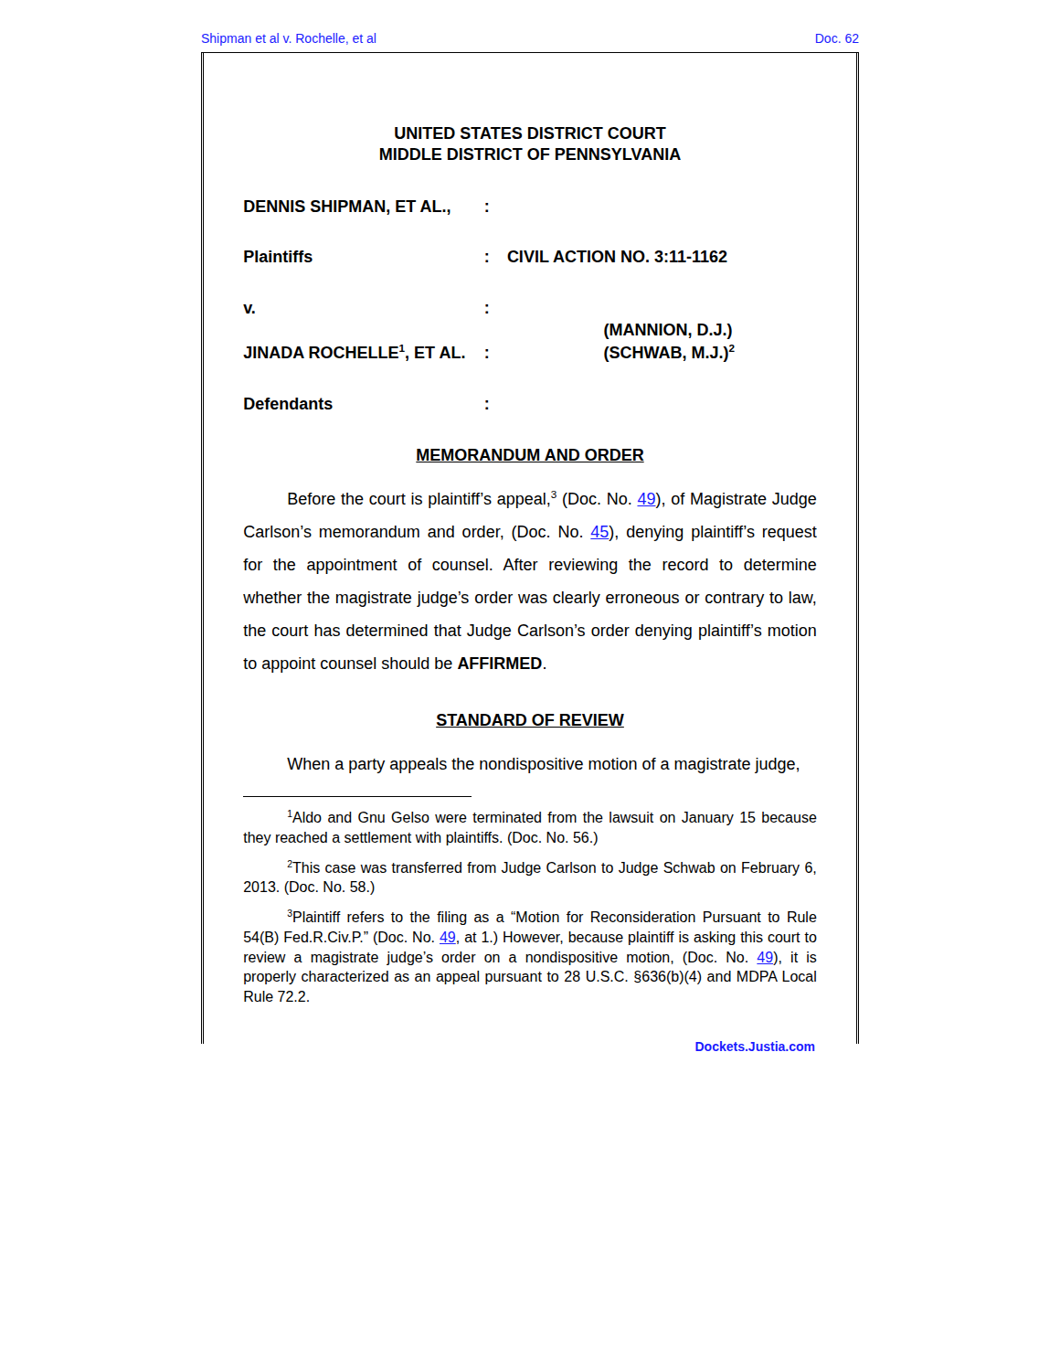Shipman et al v. Rochelle, et al
Doc. 62
UNITED STATES DISTRICT COURT
MIDDLE DISTRICT OF PENNSYLVANIA
| DENNIS SHIPMAN, ET AL., | : | |
| Plaintiffs | : | CIVIL ACTION NO. 3:11-1162 |
| v. | : | |
| | | (MANNION, D.J.) |
| JINADA ROCHELLE 1 , ET AL. | : | (SCHWAB, M.J.) 2 |
| Defendants | : | |
MEMORANDUM AND ORDER
Before the court is plaintiff’s appeal,3 (Doc. No. 49), of Magistrate Judge Carlson’s memorandum and order, (Doc. No. 45), denying plaintiff’s request for the appointment of counsel. After reviewing the record to determine whether the magistrate judge’s order was clearly erroneous or contrary to law, the court has determined that Judge Carlson’s order denying plaintiff’s motion to appoint counsel should be AFFIRMED.
STANDARD OF REVIEW
When a party appeals the nondispositive motion of a magistrate judge,
1Aldo and Gnu Gelso were terminated from the lawsuit on January 15 because they reached a settlement with plaintiffs. (Doc. No. 56.)
2This case was transferred from Judge Carlson to Judge Schwab on February 6, 2013. (Doc. No. 58.)
3Plaintiff refers to the filing as a “Motion for Reconsideration Pursuant to Rule 54(B) Fed.R.Civ.P.” (Doc. No. 49, at 1.) However, because plaintiff is asking this court to review a magistrate judge’s order on a nondispositive motion, (Doc. No. 49), it is properly characterized as an appeal pursuant to 28 U.S.C. §636(b)(4) and MDPA Local Rule 72.2.
Dockets.Justia.com